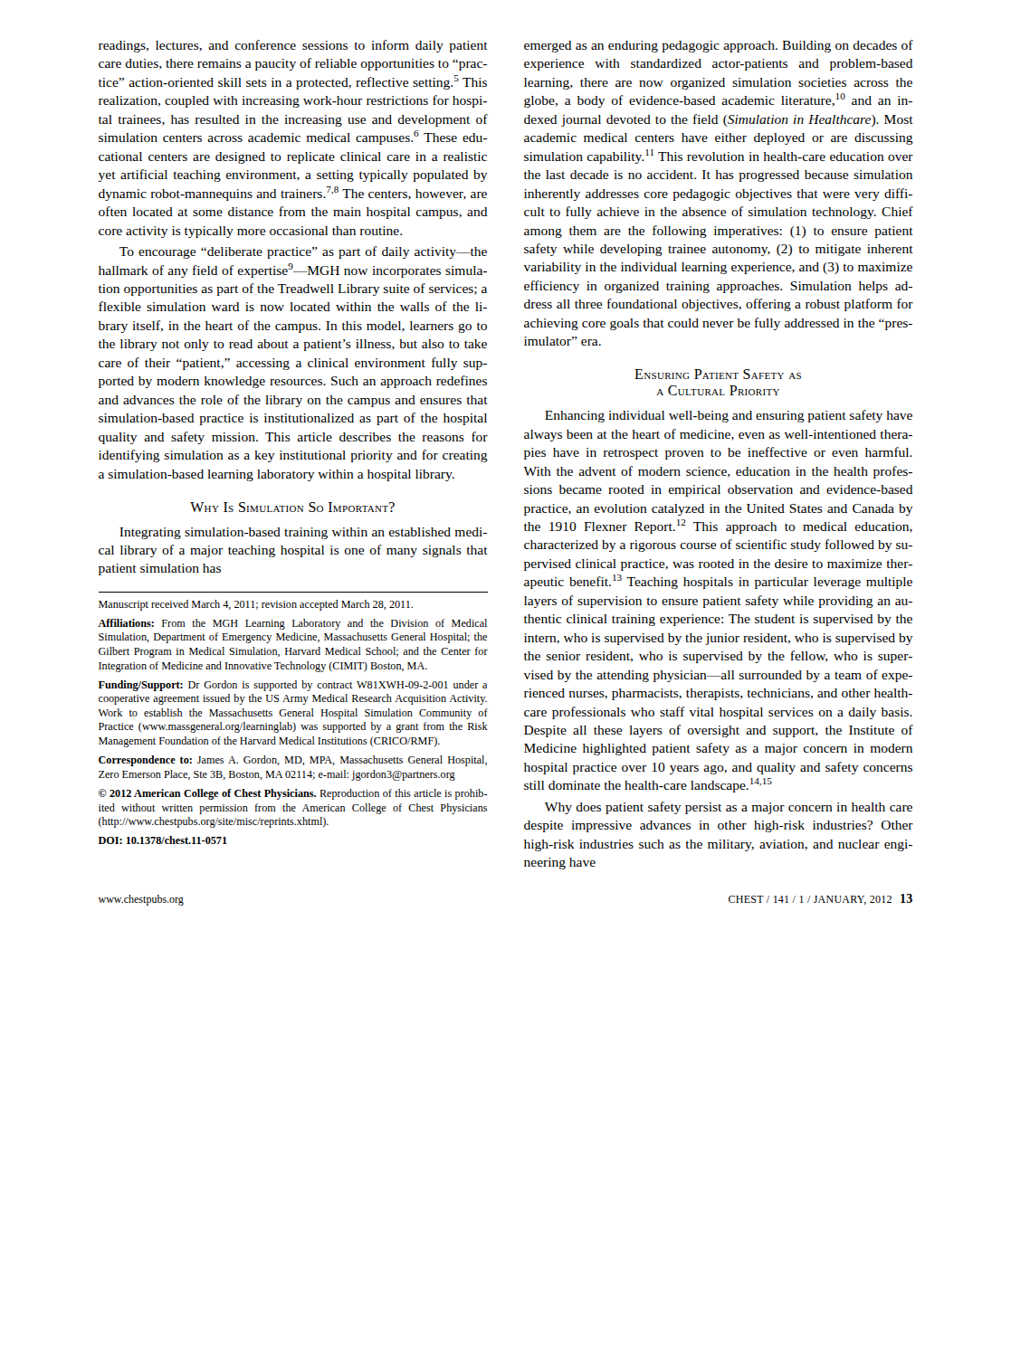readings, lectures, and conference sessions to inform daily patient care duties, there remains a paucity of reliable opportunities to “practice” action-oriented skill sets in a protected, reflective setting.5 This realization, coupled with increasing work-hour restrictions for hospital trainees, has resulted in the increasing use and development of simulation centers across academic medical campuses.6 These educational centers are designed to replicate clinical care in a realistic yet artificial teaching environment, a setting typically populated by dynamic robot-mannequins and trainers.7,8 The centers, however, are often located at some distance from the main hospital campus, and core activity is typically more occasional than routine.
To encourage “deliberate practice” as part of daily activity—the hallmark of any field of expertise9—MGH now incorporates simulation opportunities as part of the Treadwell Library suite of services; a flexible simulation ward is now located within the walls of the library itself, in the heart of the campus. In this model, learners go to the library not only to read about a patient’s illness, but also to take care of their “patient,” accessing a clinical environment fully supported by modern knowledge resources. Such an approach redefines and advances the role of the library on the campus and ensures that simulation-based practice is institutionalized as part of the hospital quality and safety mission. This article describes the reasons for identifying simulation as a key institutional priority and for creating a simulation-based learning laboratory within a hospital library.
Why Is Simulation So Important?
Integrating simulation-based training within an established medical library of a major teaching hospital is one of many signals that patient simulation has
Manuscript received March 4, 2011; revision accepted March 28, 2011.
Affiliations: From the MGH Learning Laboratory and the Division of Medical Simulation, Department of Emergency Medicine, Massachusetts General Hospital; the Gilbert Program in Medical Simulation, Harvard Medical School; and the Center for Integration of Medicine and Innovative Technology (CIMIT) Boston, MA.
Funding/Support: Dr Gordon is supported by contract W81XWH-09-2-001 under a cooperative agreement issued by the US Army Medical Research Acquisition Activity. Work to establish the Massachusetts General Hospital Simulation Community of Practice (www.massgeneral.org/learninglab) was supported by a grant from the Risk Management Foundation of the Harvard Medical Institutions (CRICO/RMF).
Correspondence to: James A. Gordon, MD, MPA, Massachusetts General Hospital, Zero Emerson Place, Ste 3B, Boston, MA 02114; e-mail: jgordon3@partners.org
© 2012 American College of Chest Physicians. Reproduction of this article is prohibited without written permission from the American College of Chest Physicians (http://www.chestpubs.org/site/misc/reprints.xhtml).
DOI: 10.1378/chest.11-0571
emerged as an enduring pedagogic approach. Building on decades of experience with standardized actor-patients and problem-based learning, there are now organized simulation societies across the globe, a body of evidence-based academic literature,10 and an indexed journal devoted to the field (Simulation in Healthcare). Most academic medical centers have either deployed or are discussing simulation capability.11 This revolution in health-care education over the last decade is no accident. It has progressed because simulation inherently addresses core pedagogic objectives that were very difficult to fully achieve in the absence of simulation technology. Chief among them are the following imperatives: (1) to ensure patient safety while developing trainee autonomy, (2) to mitigate inherent variability in the individual learning experience, and (3) to maximize efficiency in organized training approaches. Simulation helps address all three foundational objectives, offering a robust platform for achieving core goals that could never be fully addressed in the “presimulator” era.
Ensuring Patient Safety as
a Cultural Priority
Enhancing individual well-being and ensuring patient safety have always been at the heart of medicine, even as well-intentioned therapies have in retrospect proven to be ineffective or even harmful. With the advent of modern science, education in the health professions became rooted in empirical observation and evidence-based practice, an evolution catalyzed in the United States and Canada by the 1910 Flexner Report.12 This approach to medical education, characterized by a rigorous course of scientific study followed by supervised clinical practice, was rooted in the desire to maximize therapeutic benefit.13 Teaching hospitals in particular leverage multiple layers of supervision to ensure patient safety while providing an authentic clinical training experience: The student is supervised by the intern, who is supervised by the junior resident, who is supervised by the senior resident, who is supervised by the fellow, who is supervised by the attending physician—all surrounded by a team of experienced nurses, pharmacists, therapists, technicians, and other health-care professionals who staff vital hospital services on a daily basis. Despite all these layers of oversight and support, the Institute of Medicine highlighted patient safety as a major concern in modern hospital practice over 10 years ago, and quality and safety concerns still dominate the health-care landscape.14,15
Why does patient safety persist as a major concern in health care despite impressive advances in other high-risk industries? Other high-risk industries such as the military, aviation, and nuclear engineering have
www.chestpubs.org
CHEST / 141 / 1 / JANUARY, 201213